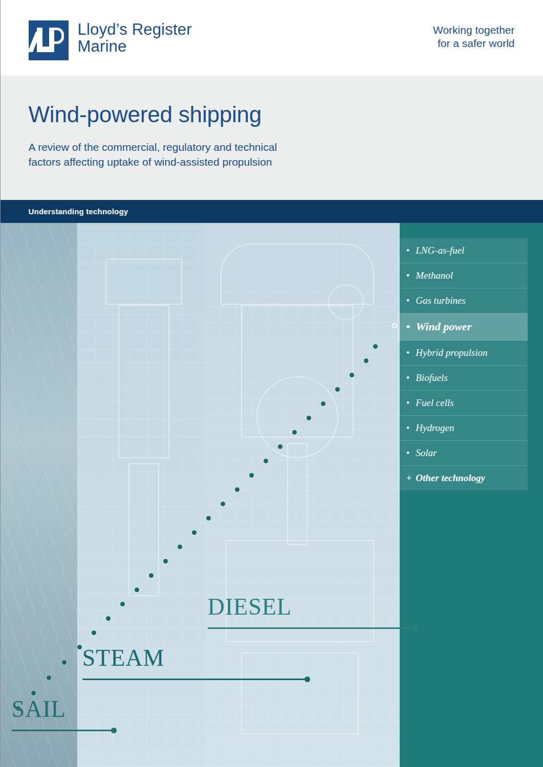Lloyd’s Register
Marine
Working together
for a safer world
Wind-powered shipping
A review of the commercial, regulatory and technical
factors affecting uptake of wind-assisted propulsion
Understanding technology
SAIL
STEAM
DIESEL
• LNG-as-fuel
• Methanol
• Gas turbines
• Wind power
• Hybrid propulsion
• Biofuels
• Fuel cells
• Hydrogen
• Solar
+ Other technology
Cover illustration showing the progression of marine propulsion technologies from sail, through steam, to diesel, with a list of emerging technologies: LNG-as-fuel, methanol, gas turbines, wind power (highlighted), hybrid propulsion, biofuels, fuel cells, hydrogen, solar and other technology.